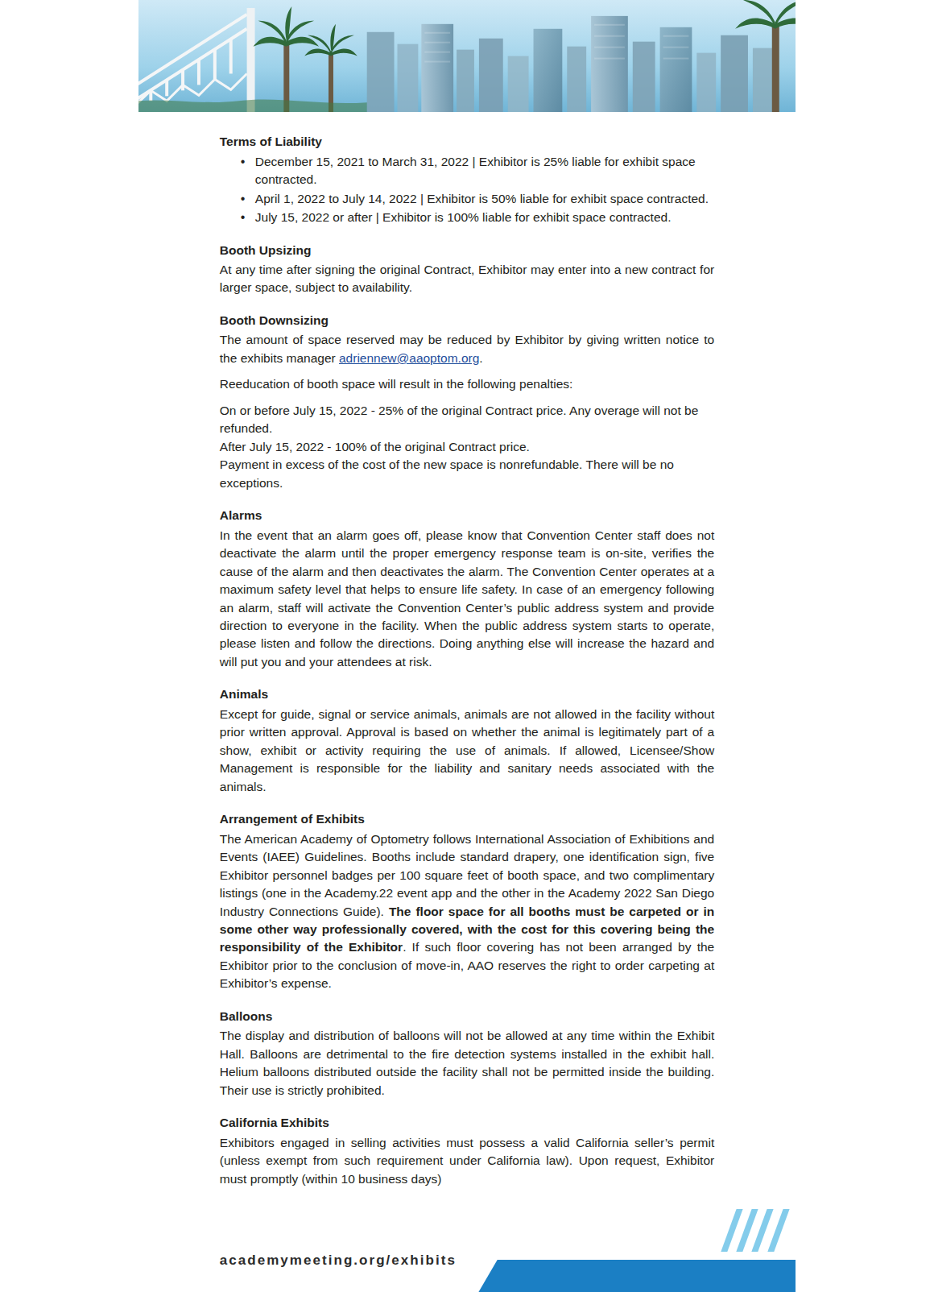Terms of Liability
December 15, 2021 to March 31, 2022 | Exhibitor is 25% liable for exhibit space contracted.
April 1, 2022 to July 14, 2022 | Exhibitor is 50% liable for exhibit space contracted.
July 15, 2022 or after | Exhibitor is 100% liable for exhibit space contracted.
Booth Upsizing
At any time after signing the original Contract, Exhibitor may enter into a new contract for larger space, subject to availability.
Booth Downsizing
The amount of space reserved may be reduced by Exhibitor by giving written notice to the exhibits manager adriennew@aaoptom.org.
Reeducation of booth space will result in the following penalties:
On or before July 15, 2022 - 25% of the original Contract price. Any overage will not be refunded.
After July 15, 2022 - 100% of the original Contract price.
Payment in excess of the cost of the new space is nonrefundable. There will be no exceptions.
Alarms
In the event that an alarm goes off, please know that Convention Center staff does not deactivate the alarm until the proper emergency response team is on-site, verifies the cause of the alarm and then deactivates the alarm. The Convention Center operates at a maximum safety level that helps to ensure life safety. In case of an emergency following an alarm, staff will activate the Convention Center’s public address system and provide direction to everyone in the facility. When the public address system starts to operate, please listen and follow the directions. Doing anything else will increase the hazard and will put you and your attendees at risk.
Animals
Except for guide, signal or service animals, animals are not allowed in the facility without prior written approval. Approval is based on whether the animal is legitimately part of a show, exhibit or activity requiring the use of animals. If allowed, Licensee/Show Management is responsible for the liability and sanitary needs associated with the animals.
Arrangement of Exhibits
The American Academy of Optometry follows International Association of Exhibitions and Events (IAEE) Guidelines. Booths include standard drapery, one identification sign, five Exhibitor personnel badges per 100 square feet of booth space, and two complimentary listings (one in the Academy.22 event app and the other in the Academy 2022 San Diego Industry Connections Guide). The floor space for all booths must be carpeted or in some other way professionally covered, with the cost for this covering being the responsibility of the Exhibitor. If such floor covering has not been arranged by the Exhibitor prior to the conclusion of move-in, AAO reserves the right to order carpeting at Exhibitor’s expense.
Balloons
The display and distribution of balloons will not be allowed at any time within the Exhibit Hall. Balloons are detrimental to the fire detection systems installed in the exhibit hall. Helium balloons distributed outside the facility shall not be permitted inside the building. Their use is strictly prohibited.
California Exhibits
Exhibitors engaged in selling activities must possess a valid California seller’s permit (unless exempt from such requirement under California law). Upon request, Exhibitor must promptly (within 10 business days)
academymeeting.org/exhibits